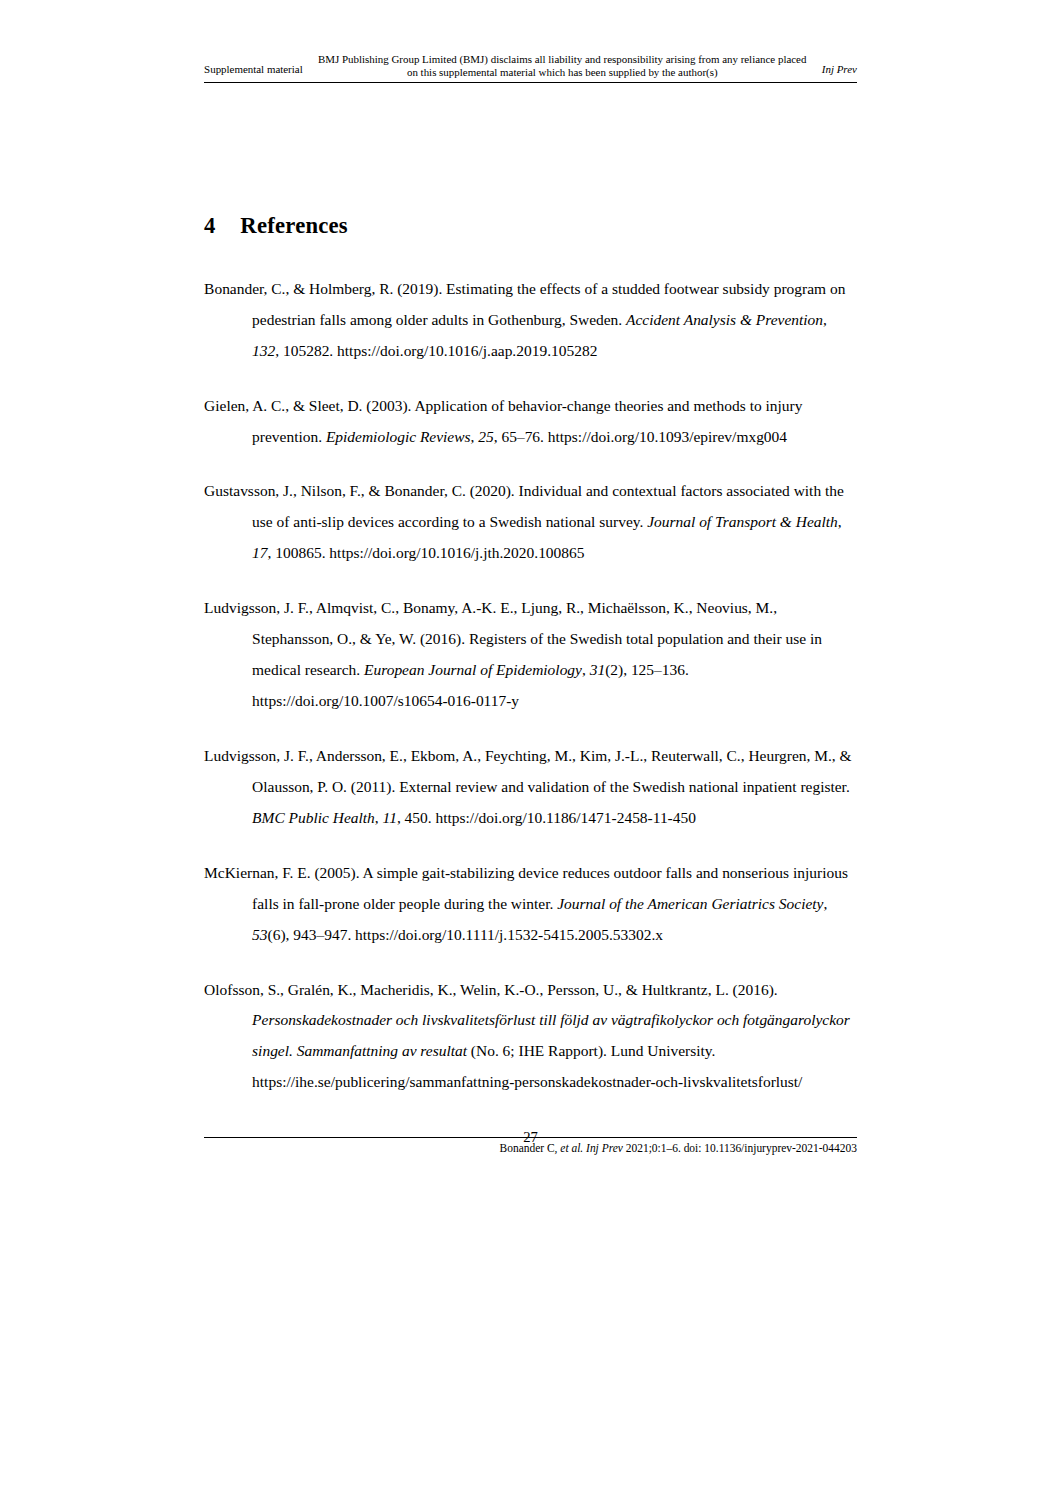Supplemental material
BMJ Publishing Group Limited (BMJ) disclaims all liability and responsibility arising from any reliance placed on this supplemental material which has been supplied by the author(s)
Inj Prev
4 References
Bonander, C., & Holmberg, R. (2019). Estimating the effects of a studded footwear subsidy program on pedestrian falls among older adults in Gothenburg, Sweden. Accident Analysis & Prevention, 132, 105282. https://doi.org/10.1016/j.aap.2019.105282
Gielen, A. C., & Sleet, D. (2003). Application of behavior-change theories and methods to injury prevention. Epidemiologic Reviews, 25, 65–76. https://doi.org/10.1093/epirev/mxg004
Gustavsson, J., Nilson, F., & Bonander, C. (2020). Individual and contextual factors associated with the use of anti-slip devices according to a Swedish national survey. Journal of Transport & Health, 17, 100865. https://doi.org/10.1016/j.jth.2020.100865
Ludvigsson, J. F., Almqvist, C., Bonamy, A.-K. E., Ljung, R., Michaëlsson, K., Neovius, M., Stephansson, O., & Ye, W. (2016). Registers of the Swedish total population and their use in medical research. European Journal of Epidemiology, 31(2), 125–136. https://doi.org/10.1007/s10654-016-0117-y
Ludvigsson, J. F., Andersson, E., Ekbom, A., Feychting, M., Kim, J.-L., Reuterwall, C., Heurgren, M., & Olausson, P. O. (2011). External review and validation of the Swedish national inpatient register. BMC Public Health, 11, 450. https://doi.org/10.1186/1471-2458-11-450
McKiernan, F. E. (2005). A simple gait-stabilizing device reduces outdoor falls and nonserious injurious falls in fall-prone older people during the winter. Journal of the American Geriatrics Society, 53(6), 943–947. https://doi.org/10.1111/j.1532-5415.2005.53302.x
Olofsson, S., Gralén, K., Macheridis, K., Welin, K.-O., Persson, U., & Hultkrantz, L. (2016). Personskadekostnader och livskvalitetsförlust till följd av vägtrafikolyckor och fotgängarolyckor singel. Sammanfattning av resultat (No. 6; IHE Rapport). Lund University. https://ihe.se/publicering/sammanfattning-personskadekostnader-och-livskvalitetsforlust/
27
Bonander C, et al. Inj Prev 2021;0:1–6. doi: 10.1136/injuryprev-2021-044203